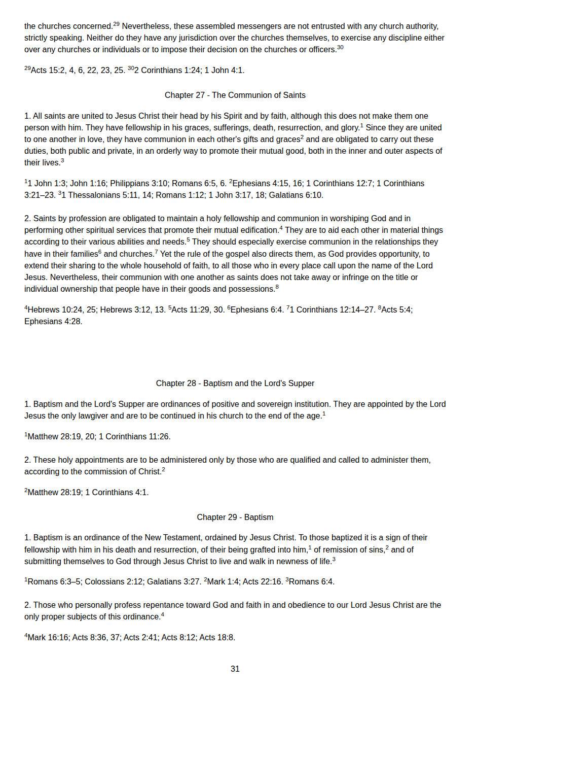the churches concerned.29 Nevertheless, these assembled messengers are not entrusted with any church authority, strictly speaking. Neither do they have any jurisdiction over the churches themselves, to exercise any discipline either over any churches or individuals or to impose their decision on the churches or officers.30
29Acts 15:2, 4, 6, 22, 23, 25. 302 Corinthians 1:24; 1 John 4:1.
Chapter 27 - The Communion of Saints
1. All saints are united to Jesus Christ their head by his Spirit and by faith, although this does not make them one person with him. They have fellowship in his graces, sufferings, death, resurrection, and glory.1 Since they are united to one another in love, they have communion in each other's gifts and graces2 and are obligated to carry out these duties, both public and private, in an orderly way to promote their mutual good, both in the inner and outer aspects of their lives.3
11 John 1:3; John 1:16; Philippians 3:10; Romans 6:5, 6. 2Ephesians 4:15, 16; 1 Corinthians 12:7; 1 Corinthians 3:21–23. 31 Thessalonians 5:11, 14; Romans 1:12; 1 John 3:17, 18; Galatians 6:10.
2. Saints by profession are obligated to maintain a holy fellowship and communion in worshiping God and in performing other spiritual services that promote their mutual edification.4 They are to aid each other in material things according to their various abilities and needs.5 They should especially exercise communion in the relationships they have in their families6 and churches.7 Yet the rule of the gospel also directs them, as God provides opportunity, to extend their sharing to the whole household of faith, to all those who in every place call upon the name of the Lord Jesus. Nevertheless, their communion with one another as saints does not take away or infringe on the title or individual ownership that people have in their goods and possessions.8
4Hebrews 10:24, 25; Hebrews 3:12, 13. 5Acts 11:29, 30. 6Ephesians 6:4. 71 Corinthians 12:14–27. 8Acts 5:4; Ephesians 4:28.
Chapter 28 - Baptism and the Lord's Supper
1. Baptism and the Lord's Supper are ordinances of positive and sovereign institution. They are appointed by the Lord Jesus the only lawgiver and are to be continued in his church to the end of the age.1
1Matthew 28:19, 20; 1 Corinthians 11:26.
2. These holy appointments are to be administered only by those who are qualified and called to administer them, according to the commission of Christ.2
2Matthew 28:19; 1 Corinthians 4:1.
Chapter 29 - Baptism
1. Baptism is an ordinance of the New Testament, ordained by Jesus Christ. To those baptized it is a sign of their fellowship with him in his death and resurrection, of their being grafted into him,1 of remission of sins,2 and of submitting themselves to God through Jesus Christ to live and walk in newness of life.3
1Romans 6:3–5; Colossians 2:12; Galatians 3:27. 2Mark 1:4; Acts 22:16. 3Romans 6:4.
2. Those who personally profess repentance toward God and faith in and obedience to our Lord Jesus Christ are the only proper subjects of this ordinance.4
4Mark 16:16; Acts 8:36, 37; Acts 2:41; Acts 8:12; Acts 18:8.
31